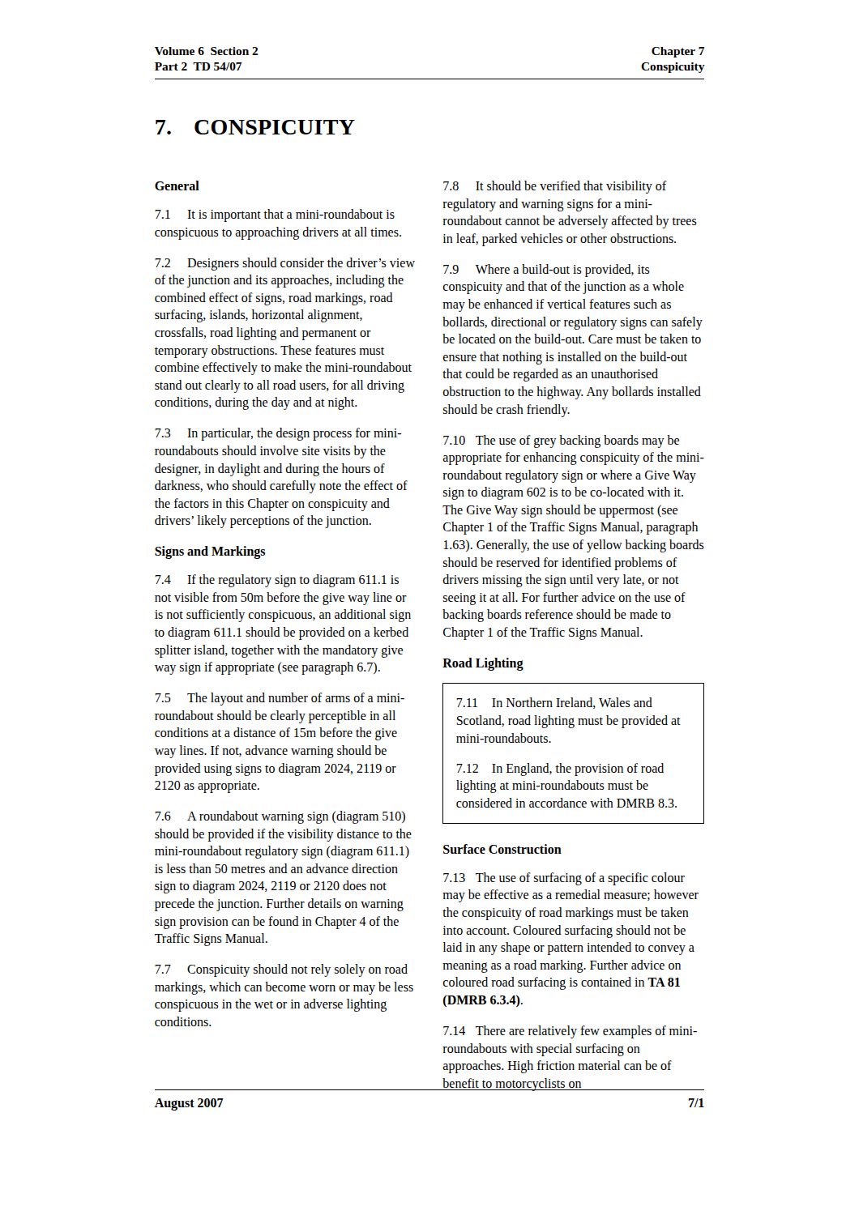Volume 6 Section 2
Part 2 TD 54/07
Chapter 7
Conspicuity
7. CONSPICUITY
General
7.1 It is important that a mini-roundabout is conspicuous to approaching drivers at all times.
7.2 Designers should consider the driver’s view of the junction and its approaches, including the combined effect of signs, road markings, road surfacing, islands, horizontal alignment, crossfalls, road lighting and permanent or temporary obstructions. These features must combine effectively to make the mini-roundabout stand out clearly to all road users, for all driving conditions, during the day and at night.
7.3 In particular, the design process for mini-roundabouts should involve site visits by the designer, in daylight and during the hours of darkness, who should carefully note the effect of the factors in this Chapter on conspicuity and drivers’ likely perceptions of the junction.
Signs and Markings
7.4 If the regulatory sign to diagram 611.1 is not visible from 50m before the give way line or is not sufficiently conspicuous, an additional sign to diagram 611.1 should be provided on a kerbed splitter island, together with the mandatory give way sign if appropriate (see paragraph 6.7).
7.5 The layout and number of arms of a mini-roundabout should be clearly perceptible in all conditions at a distance of 15m before the give way lines. If not, advance warning should be provided using signs to diagram 2024, 2119 or 2120 as appropriate.
7.6 A roundabout warning sign (diagram 510) should be provided if the visibility distance to the mini-roundabout regulatory sign (diagram 611.1) is less than 50 metres and an advance direction sign to diagram 2024, 2119 or 2120 does not precede the junction. Further details on warning sign provision can be found in Chapter 4 of the Traffic Signs Manual.
7.7 Conspicuity should not rely solely on road markings, which can become worn or may be less conspicuous in the wet or in adverse lighting conditions.
7.8 It should be verified that visibility of regulatory and warning signs for a mini-roundabout cannot be adversely affected by trees in leaf, parked vehicles or other obstructions.
7.9 Where a build-out is provided, its conspicuity and that of the junction as a whole may be enhanced if vertical features such as bollards, directional or regulatory signs can safely be located on the build-out. Care must be taken to ensure that nothing is installed on the build-out that could be regarded as an unauthorised obstruction to the highway. Any bollards installed should be crash friendly.
7.10 The use of grey backing boards may be appropriate for enhancing conspicuity of the mini-roundabout regulatory sign or where a Give Way sign to diagram 602 is to be co-located with it. The Give Way sign should be uppermost (see Chapter 1 of the Traffic Signs Manual, paragraph 1.63). Generally, the use of yellow backing boards should be reserved for identified problems of drivers missing the sign until very late, or not seeing it at all. For further advice on the use of backing boards reference should be made to Chapter 1 of the Traffic Signs Manual.
Road Lighting
7.11 In Northern Ireland, Wales and Scotland, road lighting must be provided at mini-roundabouts.
7.12 In England, the provision of road lighting at mini-roundabouts must be considered in accordance with DMRB 8.3.
Surface Construction
7.13 The use of surfacing of a specific colour may be effective as a remedial measure; however the conspicuity of road markings must be taken into account. Coloured surfacing should not be laid in any shape or pattern intended to convey a meaning as a road marking. Further advice on coloured road surfacing is contained in TA 81 (DMRB 6.3.4).
7.14 There are relatively few examples of mini-roundabouts with special surfacing on approaches. High friction material can be of benefit to motorcyclists on
August 2007
7/1